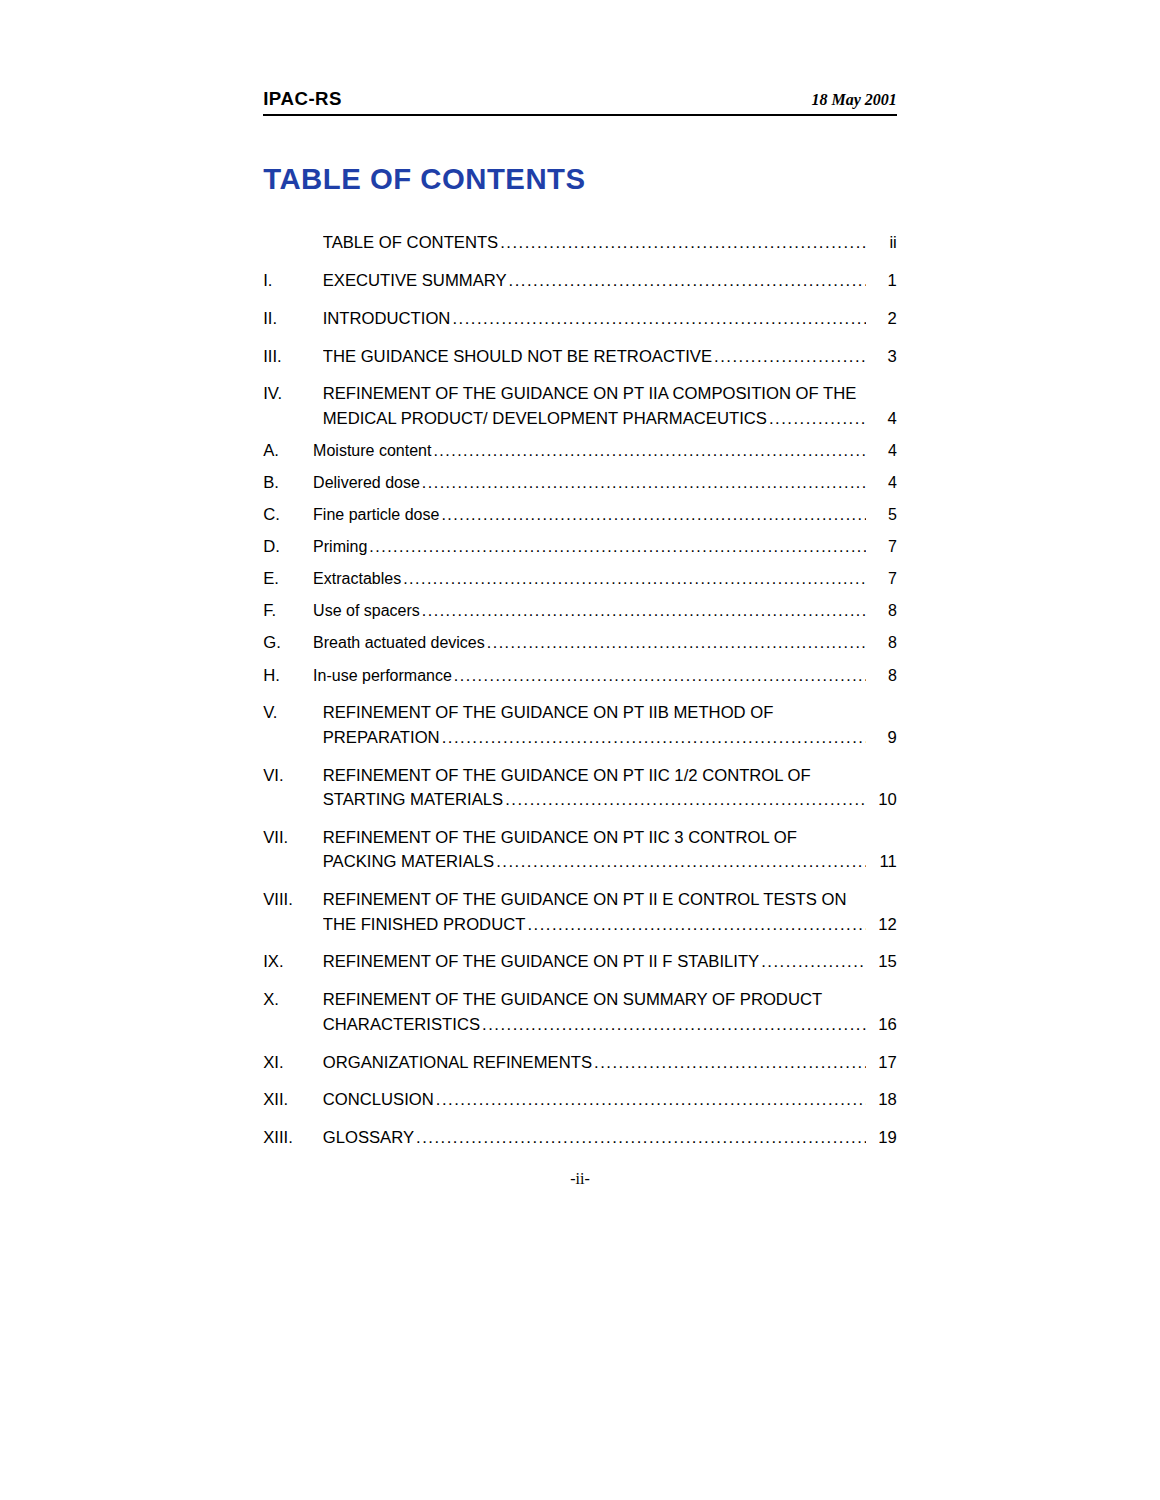IPAC-RS 18 May 2001
TABLE OF CONTENTS
TABLE OF CONTENTS........................................................................................................... ii
I. EXECUTIVE SUMMARY............................................................................................... 1
II. INTRODUCTION......................................................................................................... 2
III. THE GUIDANCE SHOULD NOT BE RETROACTIVE............................................. 3
IV. REFINEMENT OF THE GUIDANCE ON PT IIA COMPOSITION OF THE
MEDICAL PRODUCT/ DEVELOPMENT PHARMACEUTICS............................... 4
A. Moisture content.................................................................................................. 4
B. Delivered dose..................................................................................................... 4
C. Fine particle dose................................................................................................. 5
D. Priming.............................................................................................................. 7
E. Extractables....................................................................................................... 7
F. Use of spacers..................................................................................................... 8
G. Breath actuated devices....................................................................................... 8
H. In-use performance............................................................................................... 8
V. REFINEMENT OF THE GUIDANCE ON PT IIB METHOD OF
PREPARATION............................................................................................................. 9
VI. REFINEMENT OF THE GUIDANCE ON PT IIC 1/2 CONTROL OF
STARTING MATERIALS.............................................................................................. 10
VII. REFINEMENT OF THE GUIDANCE ON PT IIC 3 CONTROL OF
PACKING MATERIALS................................................................................................ 11
VIII. REFINEMENT OF THE GUIDANCE ON PT II E CONTROL TESTS ON
THE FINISHED PRODUCT......................................................................................... 12
IX. REFINEMENT OF THE GUIDANCE ON PT II F STABILITY............................... 15
X. REFINEMENT OF THE GUIDANCE ON SUMMARY OF PRODUCT
CHARACTERISTICS.................................................................................................... 16
XI. ORGANIZATIONAL REFINEMENTS......................................................................... 17
XII. CONCLUSION.............................................................................................................. 18
XIII. GLOSSARY................................................................................................................... 19
-ii-